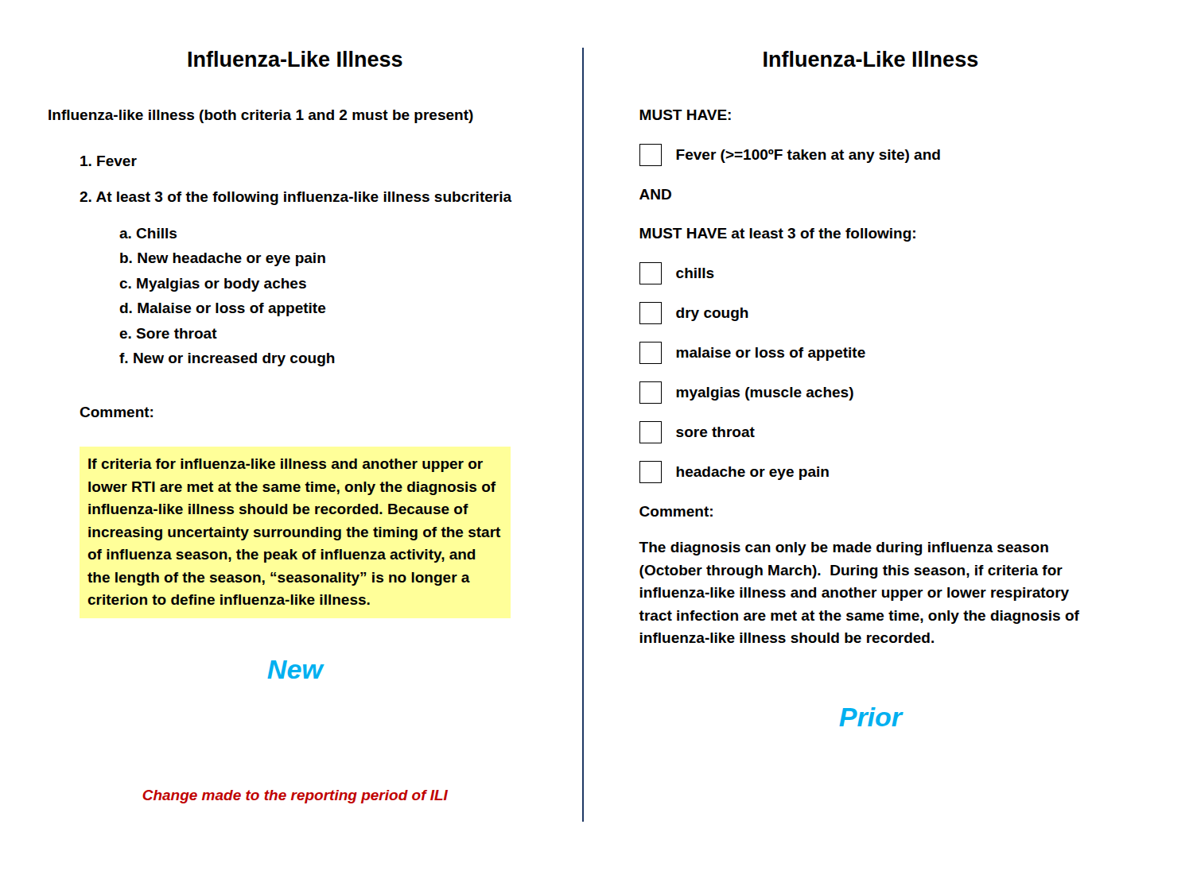Influenza-Like Illness
Influenza-like illness (both criteria 1 and 2 must be present)
1. Fever
2. At least 3 of the following influenza-like illness subcriteria
a. Chills
b. New headache or eye pain
c. Myalgias or body aches
d. Malaise or loss of appetite
e. Sore throat
f. New or increased dry cough
Comment:
If criteria for influenza-like illness and another upper or lower RTI are met at the same time, only the diagnosis of influenza-like illness should be recorded. Because of increasing uncertainty surrounding the timing of the start of influenza season, the peak of influenza activity, and the length of the season, “seasonality” is no longer a criterion to define influenza-like illness.
New
Change made to the reporting period of ILI
Influenza-Like Illness
MUST HAVE:
Fever (>=100ºF taken at any site) and
AND
MUST HAVE at least 3 of the following:
chills
dry cough
malaise or loss of appetite
myalgias (muscle aches)
sore throat
headache or eye pain
Comment:
The diagnosis can only be made during influenza season (October through March). During this season, if criteria for influenza-like illness and another upper or lower respiratory tract infection are met at the same time, only the diagnosis of influenza-like illness should be recorded.
Prior